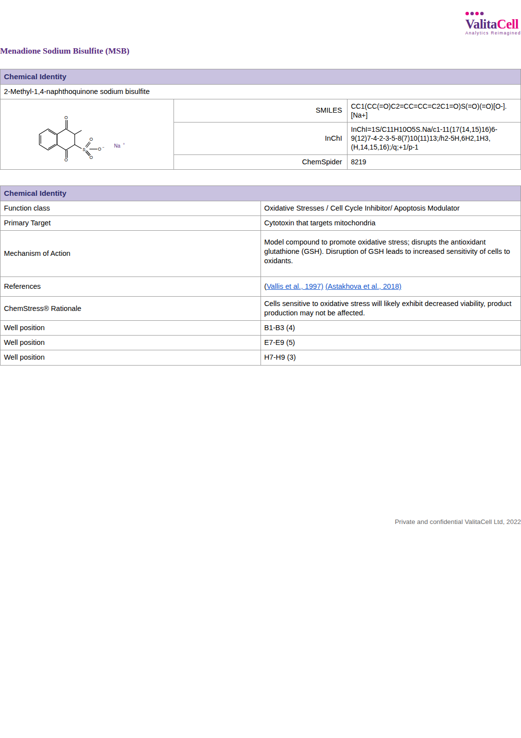ValitaCell Analytics Reimagined
Menadione Sodium Bisulfite (MSB)
| Chemical Identity |
| --- |
| 2-Methyl-1,4-naphthoquinone sodium bisulfite |
| O O S O O O − Na + | SMILES | CC1(CC(=O)C2=CC=CC=C2C1=O)S(=O)(=O)[O-].[Na+] |
| InChI | InChI=1S/C11H10O5S.Na/c1-11(17(14,15)16)6-9(12)7-4-2-3-5-8(7)10(11)13;/h2-5H,6H2,1H3,(H,14,15,16);/q;+1/p-1 |
| ChemSpider | 8219 |
| Chemical Identity |
| --- |
| Function class | Oxidative Stresses / Cell Cycle Inhibitor/ Apoptosis Modulator |
| Primary Target | Cytotoxin that targets mitochondria |
| Mechanism of Action | Model compound to promote oxidative stress; disrupts the antioxidant glutathione (GSH). Disruption of GSH leads to increased sensitivity of cells to oxidants. |
| References | ( Vallis et al., 1997) (Astakhova et al., 2018) |
| ChemStress® Rationale | Cells sensitive to oxidative stress will likely exhibit decreased viability, product production may not be affected. |
| Well position | B1-B3 (4) |
| Well position | E7-E9 (5) |
| Well position | H7-H9 (3) |
Private and confidential ValitaCell Ltd, 2022